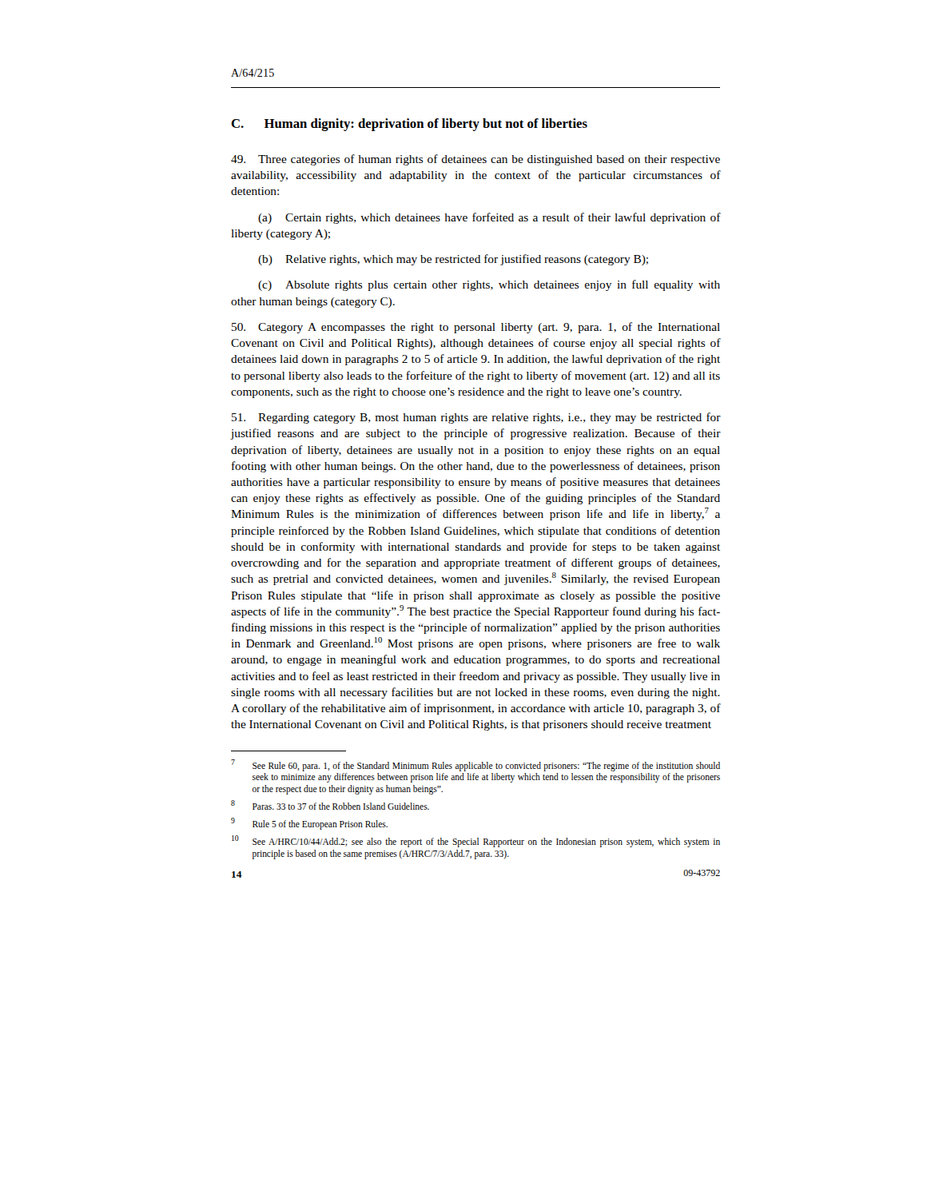A/64/215
C. Human dignity: deprivation of liberty but not of liberties
49. Three categories of human rights of detainees can be distinguished based on their respective availability, accessibility and adaptability in the context of the particular circumstances of detention:
(a) Certain rights, which detainees have forfeited as a result of their lawful deprivation of liberty (category A);
(b) Relative rights, which may be restricted for justified reasons (category B);
(c) Absolute rights plus certain other rights, which detainees enjoy in full equality with other human beings (category C).
50. Category A encompasses the right to personal liberty (art. 9, para. 1, of the International Covenant on Civil and Political Rights), although detainees of course enjoy all special rights of detainees laid down in paragraphs 2 to 5 of article 9. In addition, the lawful deprivation of the right to personal liberty also leads to the forfeiture of the right to liberty of movement (art. 12) and all its components, such as the right to choose one’s residence and the right to leave one’s country.
51. Regarding category B, most human rights are relative rights, i.e., they may be restricted for justified reasons and are subject to the principle of progressive realization. Because of their deprivation of liberty, detainees are usually not in a position to enjoy these rights on an equal footing with other human beings. On the other hand, due to the powerlessness of detainees, prison authorities have a particular responsibility to ensure by means of positive measures that detainees can enjoy these rights as effectively as possible. One of the guiding principles of the Standard Minimum Rules is the minimization of differences between prison life and life in liberty,7 a principle reinforced by the Robben Island Guidelines, which stipulate that conditions of detention should be in conformity with international standards and provide for steps to be taken against overcrowding and for the separation and appropriate treatment of different groups of detainees, such as pretrial and convicted detainees, women and juveniles.8 Similarly, the revised European Prison Rules stipulate that “life in prison shall approximate as closely as possible the positive aspects of life in the community”.9 The best practice the Special Rapporteur found during his fact-finding missions in this respect is the “principle of normalization” applied by the prison authorities in Denmark and Greenland.10 Most prisons are open prisons, where prisoners are free to walk around, to engage in meaningful work and education programmes, to do sports and recreational activities and to feel as least restricted in their freedom and privacy as possible. They usually live in single rooms with all necessary facilities but are not locked in these rooms, even during the night. A corollary of the rehabilitative aim of imprisonment, in accordance with article 10, paragraph 3, of the International Covenant on Civil and Political Rights, is that prisoners should receive treatment
7 See Rule 60, para. 1, of the Standard Minimum Rules applicable to convicted prisoners: “The regime of the institution should seek to minimize any differences between prison life and life at liberty which tend to lessen the responsibility of the prisoners or the respect due to their dignity as human beings”.
8 Paras. 33 to 37 of the Robben Island Guidelines.
9 Rule 5 of the European Prison Rules.
10 See A/HRC/10/44/Add.2; see also the report of the Special Rapporteur on the Indonesian prison system, which system in principle is based on the same premises (A/HRC/7/3/Add.7, para. 33).
14 09-43792